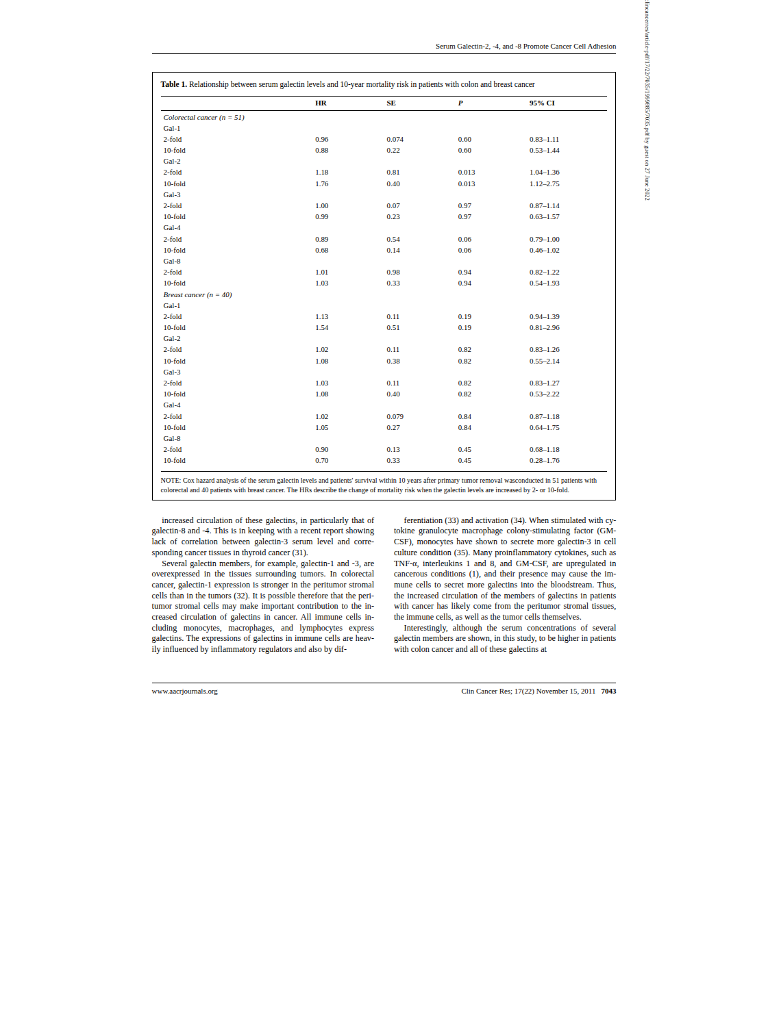Serum Galectin-2, -4, and -8 Promote Cancer Cell Adhesion
Table 1. Relationship between serum galectin levels and 10-year mortality risk in patients with colon and breast cancer
| | HR | SE | P | 95% CI |
| --- | --- | --- | --- | --- |
| Colorectal cancer (n = 51) | | | | |
| Gal-1 | | | | |
| 2-fold | 0.96 | 0.074 | 0.60 | 0.83–1.11 |
| 10-fold | 0.88 | 0.22 | 0.60 | 0.53–1.44 |
| Gal-2 | | | | |
| 2-fold | 1.18 | 0.81 | 0.013 | 1.04–1.36 |
| 10-fold | 1.76 | 0.40 | 0.013 | 1.12–2.75 |
| Gal-3 | | | | |
| 2-fold | 1.00 | 0.07 | 0.97 | 0.87–1.14 |
| 10-fold | 0.99 | 0.23 | 0.97 | 0.63–1.57 |
| Gal-4 | | | | |
| 2-fold | 0.89 | 0.54 | 0.06 | 0.79–1.00 |
| 10-fold | 0.68 | 0.14 | 0.06 | 0.46–1.02 |
| Gal-8 | | | | |
| 2-fold | 1.01 | 0.98 | 0.94 | 0.82–1.22 |
| 10-fold | 1.03 | 0.33 | 0.94 | 0.54–1.93 |
| Breast cancer (n = 40) | | | | |
| Gal-1 | | | | |
| 2-fold | 1.13 | 0.11 | 0.19 | 0.94–1.39 |
| 10-fold | 1.54 | 0.51 | 0.19 | 0.81–2.96 |
| Gal-2 | | | | |
| 2-fold | 1.02 | 0.11 | 0.82 | 0.83–1.26 |
| 10-fold | 1.08 | 0.38 | 0.82 | 0.55–2.14 |
| Gal-3 | | | | |
| 2-fold | 1.03 | 0.11 | 0.82 | 0.83–1.27 |
| 10-fold | 1.08 | 0.40 | 0.82 | 0.53–2.22 |
| Gal-4 | | | | |
| 2-fold | 1.02 | 0.079 | 0.84 | 0.87–1.18 |
| 10-fold | 1.05 | 0.27 | 0.84 | 0.64–1.75 |
| Gal-8 | | | | |
| 2-fold | 0.90 | 0.13 | 0.45 | 0.68–1.18 |
| 10-fold | 0.70 | 0.33 | 0.45 | 0.28–1.76 |
NOTE: Cox hazard analysis of the serum galectin levels and patients' survival within 10 years after primary tumor removal wasconducted in 51 patients with colorectal and 40 patients with breast cancer. The HRs describe the change of mortality risk when the galectin levels are increased by 2- or 10-fold.
increased circulation of these galectins, in particularly that of galectin-8 and -4. This is in keeping with a recent report showing lack of correlation between galectin-3 serum level and corresponding cancer tissues in thyroid cancer (31).
Several galectin members, for example, galectin-1 and -3, are overexpressed in the tissues surrounding tumors. In colorectal cancer, galectin-1 expression is stronger in the peritumor stromal cells than in the tumors (32). It is possible therefore that the peritumor stromal cells may make important contribution to the increased circulation of galectins in cancer. All immune cells including monocytes, macrophages, and lymphocytes express galectins. The expressions of galectins in immune cells are heavily influenced by inflammatory regulators and also by dif-
ferentiation (33) and activation (34). When stimulated with cytokine granulocyte macrophage colony-stimulating factor (GM-CSF), monocytes have shown to secrete more galectin-3 in cell culture condition (35). Many proinflammatory cytokines, such as TNF-α, interleukins 1 and 8, and GM-CSF, are upregulated in cancerous conditions (1), and their presence may cause the immune cells to secret more galectins into the bloodstream. Thus, the increased circulation of the members of galectins in patients with cancer has likely come from the peritumor stromal tissues, the immune cells, as well as the tumor cells themselves.
Interestingly, although the serum concentrations of several galectin members are shown, in this study, to be higher in patients with colon cancer and all of these galectins at
Downloaded from http://aacrjournals.org/clincancerres/article-pdf/17/22/7035/1999885/7035.pdf by guest on 27 June 2022
www.aacrjournals.org
Clin Cancer Res; 17(22) November 15, 2011 7043